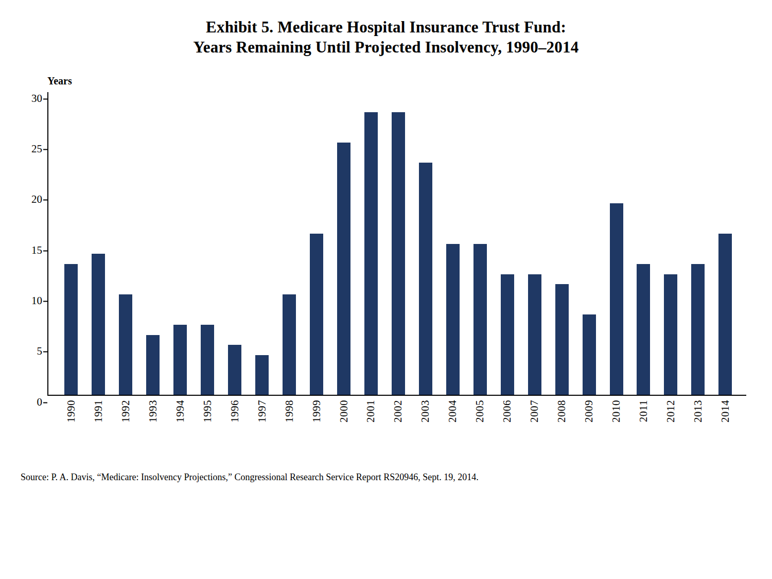Exhibit 5. Medicare Hospital Insurance Trust Fund:
Years Remaining Until Projected Insolvency, 1990–2014
Years
30
25
20
15
10
5
0
1990
1991
1992
1993
1994
1995
1996
1997
1998
1999
2000
2001
2002
2003
2004
2005
2006
2007
2008
2009
2010
2011
2012
2013
2014
Source: P. A. Davis, “Medicare: Insolvency Projections,” Congressional Research Service Report RS20946, Sept. 19, 2014.